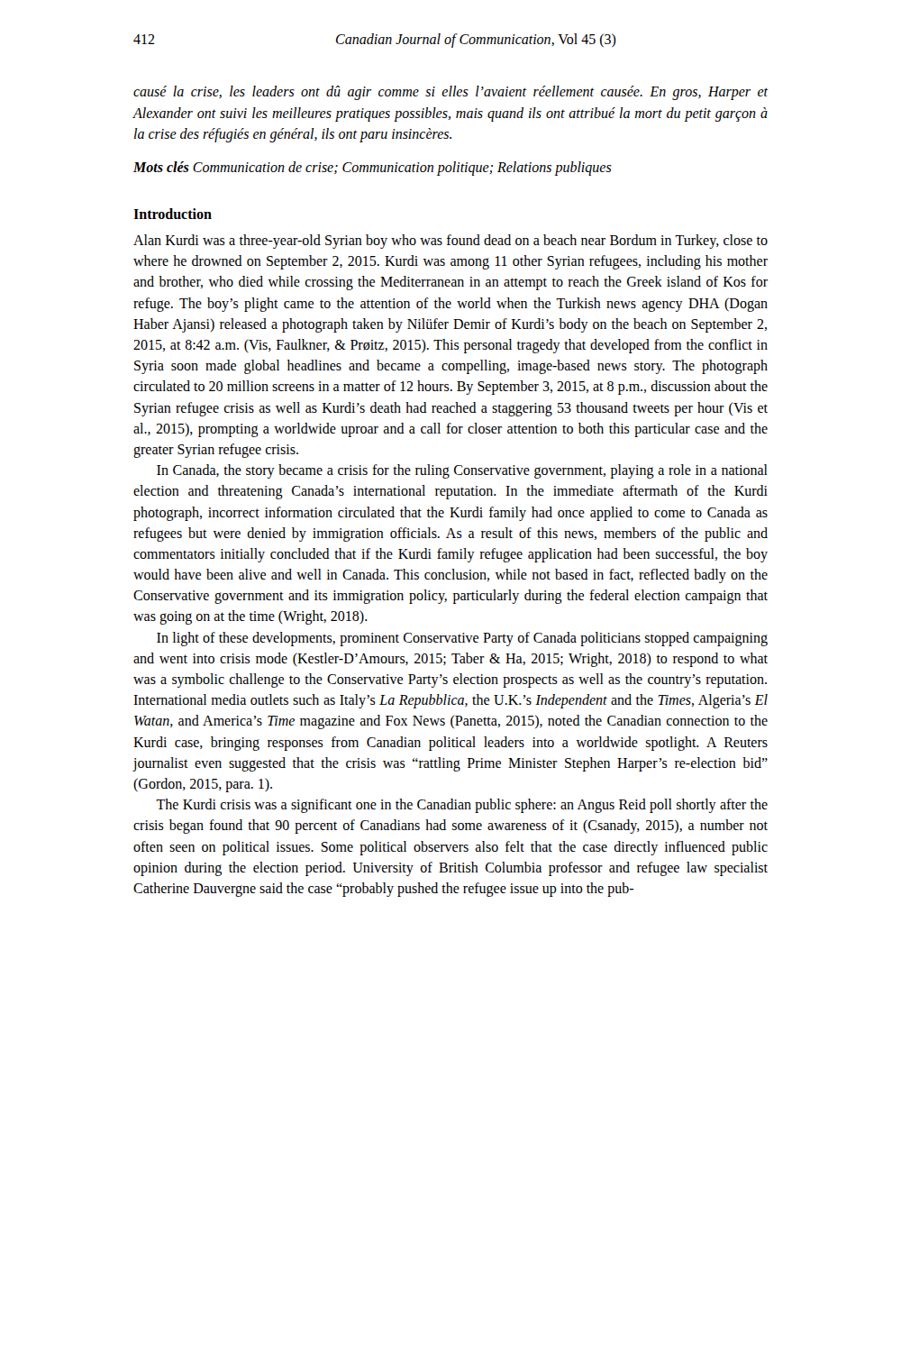412 Canadian Journal of Communication, Vol 45 (3)
causé la crise, les leaders ont dû agir comme si elles l’avaient réellement causée. En gros, Harper et Alexander ont suivi les meilleures pratiques possibles, mais quand ils ont attribué la mort du petit garçon à la crise des réfugiés en général, ils ont paru insincères.
Mots clés Communication de crise; Communication politique; Relations publiques
Introduction
Alan Kurdi was a three-year-old Syrian boy who was found dead on a beach near Bordum in Turkey, close to where he drowned on September 2, 2015. Kurdi was among 11 other Syrian refugees, including his mother and brother, who died while crossing the Mediterranean in an attempt to reach the Greek island of Kos for refuge. The boy’s plight came to the attention of the world when the Turkish news agency DHA (Dogan Haber Ajansi) released a photograph taken by Nilüfer Demir of Kurdi’s body on the beach on September 2, 2015, at 8:42 a.m. (Vis, Faulkner, & Prøitz, 2015). This personal tragedy that developed from the conflict in Syria soon made global headlines and became a compelling, image-based news story. The photograph circulated to 20 million screens in a matter of 12 hours. By September 3, 2015, at 8 p.m., discussion about the Syrian refugee crisis as well as Kurdi’s death had reached a staggering 53 thousand tweets per hour (Vis et al., 2015), prompting a worldwide uproar and a call for closer attention to both this particular case and the greater Syrian refugee crisis.
In Canada, the story became a crisis for the ruling Conservative government, playing a role in a national election and threatening Canada’s international reputation. In the immediate aftermath of the Kurdi photograph, incorrect information circulated that the Kurdi family had once applied to come to Canada as refugees but were denied by immigration officials. As a result of this news, members of the public and commentators initially concluded that if the Kurdi family refugee application had been successful, the boy would have been alive and well in Canada. This conclusion, while not based in fact, reflected badly on the Conservative government and its immigration policy, particularly during the federal election campaign that was going on at the time (Wright, 2018).
In light of these developments, prominent Conservative Party of Canada politicians stopped campaigning and went into crisis mode (Kestler-D’Amours, 2015; Taber & Ha, 2015; Wright, 2018) to respond to what was a symbolic challenge to the Conservative Party’s election prospects as well as the country’s reputation. International media outlets such as Italy’s La Repubblica, the U.K.’s Independent and the Times, Algeria’s El Watan, and America’s Time magazine and Fox News (Panetta, 2015), noted the Canadian connection to the Kurdi case, bringing responses from Canadian political leaders into a worldwide spotlight. A Reuters journalist even suggested that the crisis was “rattling Prime Minister Stephen Harper’s re-election bid” (Gordon, 2015, para. 1).
The Kurdi crisis was a significant one in the Canadian public sphere: an Angus Reid poll shortly after the crisis began found that 90 percent of Canadians had some awareness of it (Csanady, 2015), a number not often seen on political issues. Some political observers also felt that the case directly influenced public opinion during the election period. University of British Columbia professor and refugee law specialist Catherine Dauvergne said the case “probably pushed the refugee issue up into the pub-